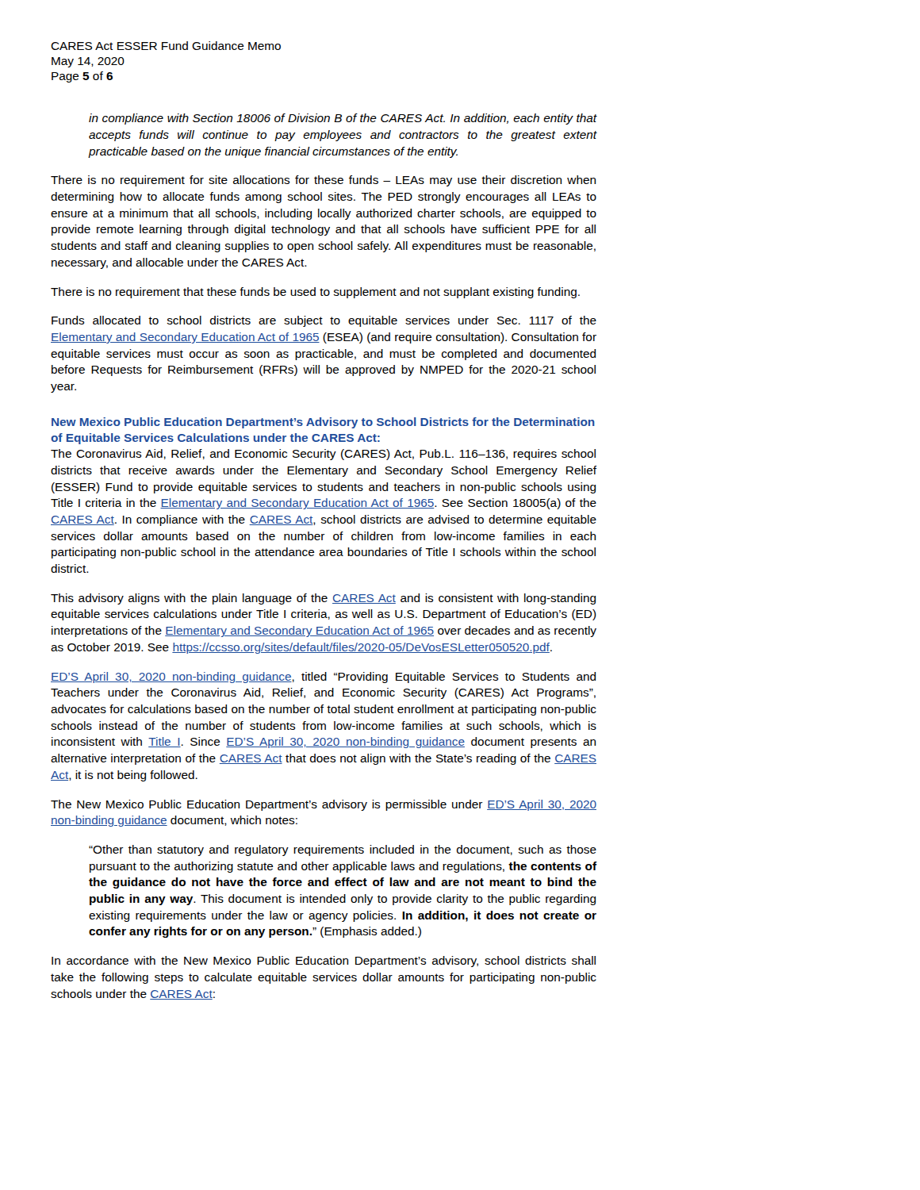CARES Act ESSER Fund Guidance Memo
May 14, 2020
Page 5 of 6
in compliance with Section 18006 of Division B of the CARES Act. In addition, each entity that accepts funds will continue to pay employees and contractors to the greatest extent practicable based on the unique financial circumstances of the entity.
There is no requirement for site allocations for these funds – LEAs may use their discretion when determining how to allocate funds among school sites. The PED strongly encourages all LEAs to ensure at a minimum that all schools, including locally authorized charter schools, are equipped to provide remote learning through digital technology and that all schools have sufficient PPE for all students and staff and cleaning supplies to open school safely. All expenditures must be reasonable, necessary, and allocable under the CARES Act.
There is no requirement that these funds be used to supplement and not supplant existing funding.
Funds allocated to school districts are subject to equitable services under Sec. 1117 of the Elementary and Secondary Education Act of 1965 (ESEA) (and require consultation). Consultation for equitable services must occur as soon as practicable, and must be completed and documented before Requests for Reimbursement (RFRs) will be approved by NMPED for the 2020-21 school year.
New Mexico Public Education Department’s Advisory to School Districts for the Determination of Equitable Services Calculations under the CARES Act:
The Coronavirus Aid, Relief, and Economic Security (CARES) Act, Pub.L. 116–136, requires school districts that receive awards under the Elementary and Secondary School Emergency Relief (ESSER) Fund to provide equitable services to students and teachers in non-public schools using Title I criteria in the Elementary and Secondary Education Act of 1965. See Section 18005(a) of the CARES Act. In compliance with the CARES Act, school districts are advised to determine equitable services dollar amounts based on the number of children from low-income families in each participating non-public school in the attendance area boundaries of Title I schools within the school district.
This advisory aligns with the plain language of the CARES Act and is consistent with long-standing equitable services calculations under Title I criteria, as well as U.S. Department of Education’s (ED) interpretations of the Elementary and Secondary Education Act of 1965 over decades and as recently as October 2019. See https://ccsso.org/sites/default/files/2020-05/DeVosESLetter050520.pdf.
ED’S April 30, 2020 non-binding guidance, titled “Providing Equitable Services to Students and Teachers under the Coronavirus Aid, Relief, and Economic Security (CARES) Act Programs”, advocates for calculations based on the number of total student enrollment at participating non-public schools instead of the number of students from low-income families at such schools, which is inconsistent with Title I. Since ED’S April 30, 2020 non-binding guidance document presents an alternative interpretation of the CARES Act that does not align with the State’s reading of the CARES Act, it is not being followed.
The New Mexico Public Education Department’s advisory is permissible under ED’S April 30, 2020 non-binding guidance document, which notes:
“Other than statutory and regulatory requirements included in the document, such as those pursuant to the authorizing statute and other applicable laws and regulations, the contents of the guidance do not have the force and effect of law and are not meant to bind the public in any way. This document is intended only to provide clarity to the public regarding existing requirements under the law or agency policies. In addition, it does not create or confer any rights for or on any person.” (Emphasis added.)
In accordance with the New Mexico Public Education Department’s advisory, school districts shall take the following steps to calculate equitable services dollar amounts for participating non-public schools under the CARES Act: